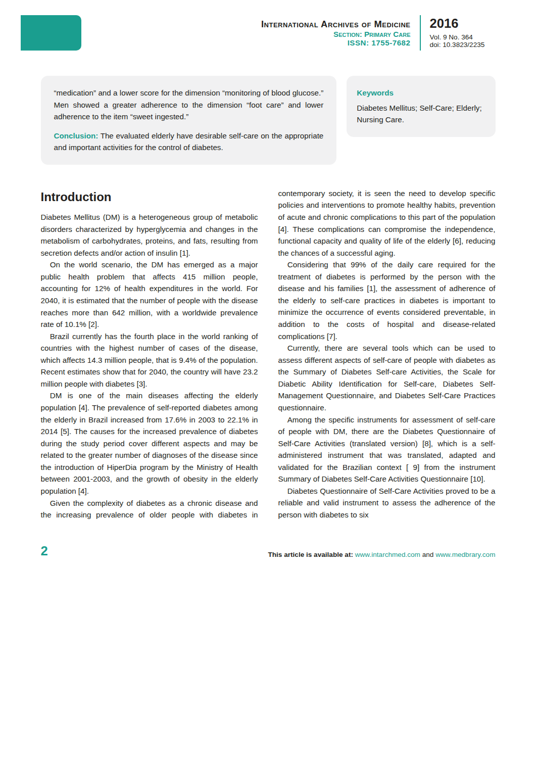International Archives of Medicine
Section: Primary Care
ISSN: 1755-7682
2016
Vol. 9 No. 364
doi: 10.3823/2235
“medication” and a lower score for the dimension “monitoring of blood glucose.” Men showed a greater adherence to the dimension “foot care” and lower adherence to the item “sweet ingested.”
Conclusion: The evaluated elderly have desirable self-care on the appropriate and important activities for the control of diabetes.
Keywords
Diabetes Mellitus; Self-Care; Elderly; Nursing Care.
Introduction
Diabetes Mellitus (DM) is a heterogeneous group of metabolic disorders characterized by hyperglycemia and changes in the metabolism of carbohydrates, proteins, and fats, resulting from secretion defects and/or action of insulin [1].
On the world scenario, the DM has emerged as a major public health problem that affects 415 million people, accounting for 12% of health expenditures in the world. For 2040, it is estimated that the number of people with the disease reaches more than 642 million, with a worldwide prevalence rate of 10.1% [2].
Brazil currently has the fourth place in the world ranking of countries with the highest number of cases of the disease, which affects 14.3 million people, that is 9.4% of the population. Recent estimates show that for 2040, the country will have 23.2 million people with diabetes [3].
DM is one of the main diseases affecting the elderly population [4]. The prevalence of self-reported diabetes among the elderly in Brazil increased from 17.6% in 2003 to 22.1% in 2014 [5]. The causes for the increased prevalence of diabetes during the study period cover different aspects and may be related to the greater number of diagnoses of the disease since the introduction of HiperDia program by the Ministry of Health between 2001-2003, and the growth of obesity in the elderly population [4].
Given the complexity of diabetes as a chronic disease and the increasing prevalence of older people with diabetes in contemporary society, it is seen the need to develop specific policies and interventions to promote healthy habits, prevention of acute and chronic complications to this part of the population [4]. These complications can compromise the independence, functional capacity and quality of life of the elderly [6], reducing the chances of a successful aging.
Considering that 99% of the daily care required for the treatment of diabetes is performed by the person with the disease and his families [1], the assessment of adherence of the elderly to self-care practices in diabetes is important to minimize the occurrence of events considered preventable, in addition to the costs of hospital and disease-related complications [7].
Currently, there are several tools which can be used to assess different aspects of self-care of people with diabetes as the Summary of Diabetes Self-care Activities, the Scale for Diabetic Ability Identification for Self-care, Diabetes Self-Management Questionnaire, and Diabetes Self-Care Practices questionnaire.
Among the specific instruments for assessment of self-care of people with DM, there are the Diabetes Questionnaire of Self-Care Activities (translated version) [8], which is a self-administered instrument that was translated, adapted and validated for the Brazilian context [ 9] from the instrument Summary of Diabetes Self-Care Activities Questionnaire [10].
Diabetes Questionnaire of Self-Care Activities proved to be a reliable and valid instrument to assess the adherence of the person with diabetes to six
2
This article is available at: www.intarchmed.com and www.medbrary.com